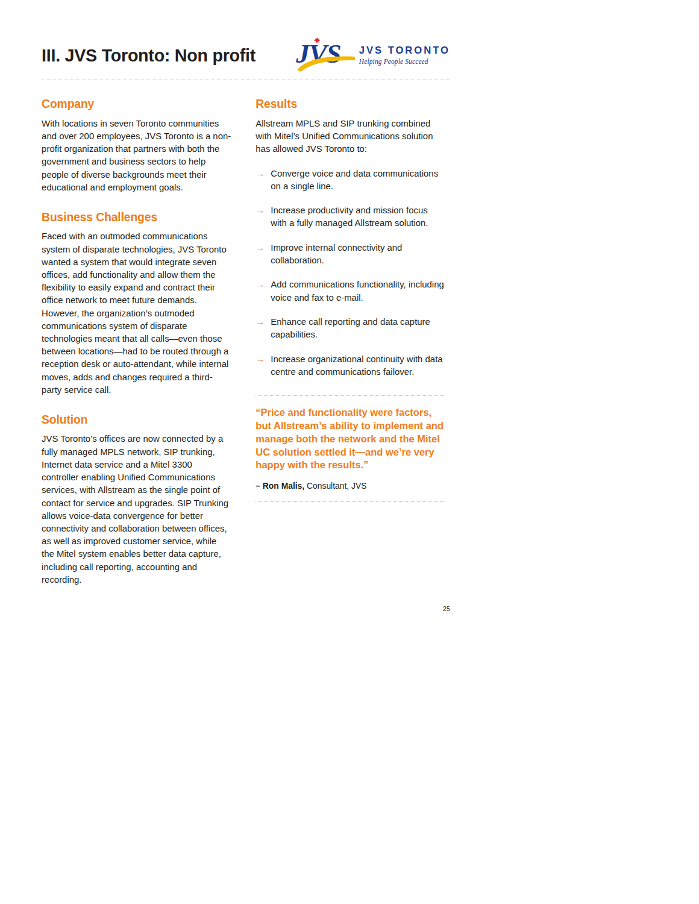III. JVS Toronto: Non profit
JVS
JVS TORONTO
Helping People Succeed
Company
With locations in seven Toronto communities and over 200 employees, JVS Toronto is a non-profit organization that partners with both the government and business sectors to help people of diverse backgrounds meet their educational and employment goals.
Business Challenges
Faced with an outmoded communications system of disparate technologies, JVS Toronto wanted a system that would integrate seven offices, add functionality and allow them the flexibility to easily expand and contract their office network to meet future demands. However, the organization’s outmoded communications system of disparate technologies meant that all calls—even those between locations—had to be routed through a reception desk or auto-attendant, while internal moves, adds and changes required a third-party service call.
Solution
JVS Toronto’s offices are now connected by a fully managed MPLS network, SIP trunking, Internet data service and a Mitel 3300 controller enabling Unified Communications services, with Allstream as the single point of contact for service and upgrades. SIP Trunking allows voice-data convergence for better connectivity and collaboration between offices, as well as improved customer service, while the Mitel system enables better data capture, including call reporting, accounting and recording.
Results
Allstream MPLS and SIP trunking combined with Mitel’s Unified Communications solution has allowed JVS Toronto to:
Converge voice and data communications on a single line.
Increase productivity and mission focus with a fully managed Allstream solution.
Improve internal connectivity and collaboration.
Add communications functionality, including voice and fax to e-mail.
Enhance call reporting and data capture capabilities.
Increase organizational continuity with data centre and communications failover.
“Price and functionality were factors, but Allstream’s ability to implement and manage both the network and the Mitel UC solution settled it—and we’re very happy with the results.”
– Ron Malis, Consultant, JVS
25